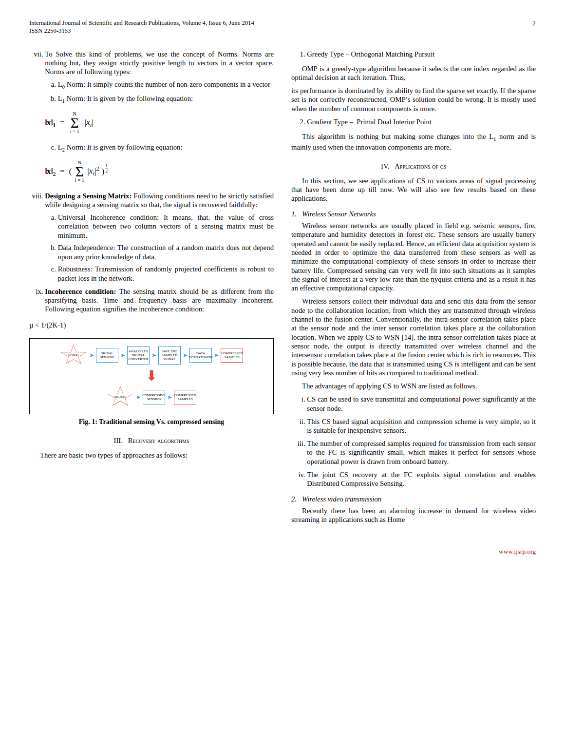International Journal of Scientific and Research Publications, Volume 4, Issue 6, June 2014
ISSN 2250-3153
2
To Solve this kind of problems, we use the concept of Norms. Norms are nothing but, they assign strictly positive length to vectors in a vector space. Norms are of following types:
L0 Norm: It simply counts the number of non-zero components in a vector
L1 Norm: It is given by the following equation:
‖x‖1 = N Σ i = 1 |xi|
L2 Norm: It is given by following equation:
‖x‖2 = ( N Σ i = 1 |xi|2 )12
Designing a Sensing Matrix: Following conditions need to be strictly satisfied while designing a sensing matrix so that, the signal is recovered faithfully:
Universal Incoherence condition: It means, that, the value of cross correlation between two column vectors of a sensing matrix must be minimum.
Data Independence: The construction of a random matrix does not depend upon any prior knowledge of data.
Robustness: Transmission of randomly projected coefficients is robust to packet loss in the network.
Incoherence condition: The sensing matrix should be as different from the sparsifying basis. Time and frequency basis are maximally incoherent. Following equation signifies the incoherence condition:
µ < 1/(2K-1)
SIGNAL
➤
SIGNAL
SENSING
➤
ANALOG TO
DIGITAL
CONVERTER
➤
SAVE THE
SAMPLED
SIGNAL
➤
DATA
COMPRESSION
➤
COMPRESSED
SAMPLES
⬇
SIGNAL
➤
COMPRESSIVE
SENSING
➤
COMPRESSED
SAMPLES
Fig. 1: Traditional sensing Vs. compressed sensing
III. Recovery algorithms
There are basic two types of approaches as follows:
Greedy Type – Orthogonal Matching Pursuit
OMP is a greedy-type algorithm because it selects the one index regarded as the optimal decision at each iteration. Thus,
its performance is dominated by its ability to find the sparse set exactly. If the sparse set is not correctly reconstructed, OMP’s solution could be wrong. It is mostly used when the number of common components is more.
Gradient Type – Primal Dual Interior Point
This algorithm is nothing but making some changes into the L1 norm and is mainly used when the innovation components are more.
IV. Applications of cs
In this section, we see applications of CS to various areas of signal processing that have been done up till now. We will also see few results based on these applications.
1. Wireless Sensor Networks
Wireless sensor networks are usually placed in field e.g. seismic sensors, fire, temperature and humidity detectors in forest etc. These sensors are usually battery operated and cannot be easily replaced. Hence, an efficient data acquisition system is needed in order to optimize the data transferred from these sensors as well as minimize the computational complexity of these sensors in order to increase their battery life. Compressed sensing can very well fit into such situations as it samples the signal of interest at a very low rate than the nyquist criteria and as a result it has an effective computational capacity.
Wireless sensors collect their individual data and send this data from the sensor node to the collaboration location, from which they are transmitted through wireless channel to the fusion center. Conventionally, the intra-sensor correlation takes place at the sensor node and the inter sensor correlation takes place at the collaboration location. When we apply CS to WSN [14], the intra sensor correlation takes place at sensor node, the output is directly transmitted over wireless channel and the intersensor correlation takes place at the fusion center which is rich in resources. This is possible because, the data that is transmitted using CS is intelligent and can be sent using very less number of bits as compared to traditional method.
The advantages of applying CS to WSN are listed as follows.
CS can be used to save transmittal and computational power significantly at the sensor node.
This CS based signal acquisition and compression scheme is very simple, so it is suitable for inexpensive sensors.
The number of compressed samples required for transmission from each sensor to the FC is significantly small, which makes it perfect for sensors whose operational power is drawn from onboard battery.
The joint CS recovery at the FC exploits signal correlation and enables Distributed Compressive Sensing.
2. Wireless video transmission
Recently there has been an alarming increase in demand for wireless video streaming in applications such as Home
www.ijsrp.org